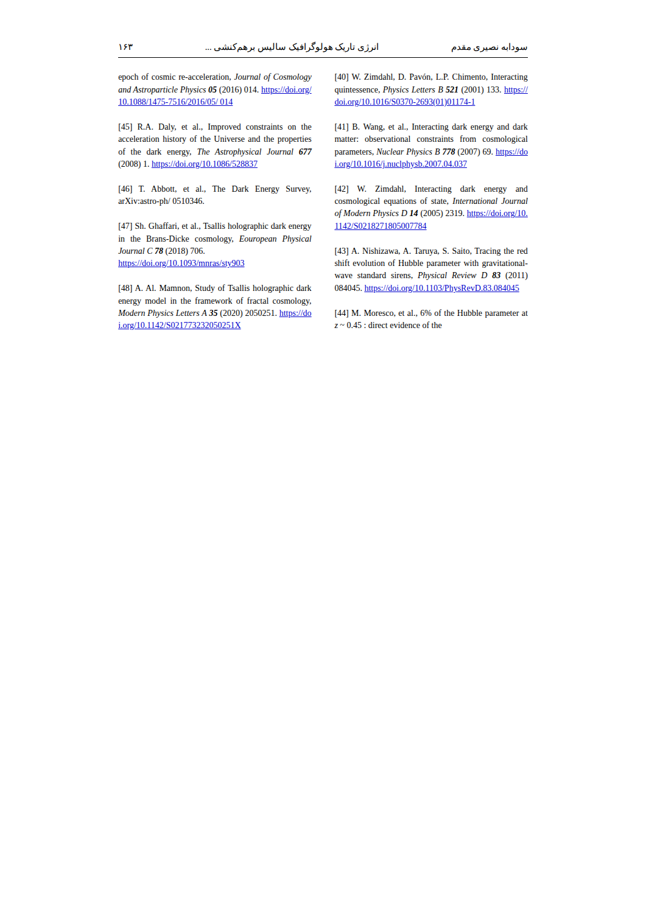سودابه نصیری مقدم
انرژی تاریک هولوگرافیک سالیس برهم‌کنشی ...
۱۶۳
[40] W. Zimdahl, D. Pavón, L.P. Chimento, Interacting quintessence, Physics Letters B 521 (2001) 133. https://doi.org/10.1016/S0370-2693(01)01174-1
[41] B. Wang, et al., Interacting dark energy and dark matter: observational constraints from cosmological parameters, Nuclear Physics B 778 (2007) 69. https://doi.org/10.1016/j.nuclphysb.2007.04.037
[42] W. Zimdahl, Interacting dark energy and cosmological equations of state, International Journal of Modern Physics D 14 (2005) 2319. https://doi.org/10.1142/S0218271805007784
[43] A. Nishizawa, A. Taruya, S. Saito, Tracing the red shift evolution of Hubble parameter with gravitational-wave standard sirens, Physical Review D 83 (2011) 084045. https://doi.org/10.1103/PhysRevD.83.084045
[44] M. Moresco, et al., 6% of the Hubble parameter at z ~ 0.45 : direct evidence of the
epoch of cosmic re-acceleration, Journal of Cosmology and Astroparticle Physics 05 (2016) 014. https://doi.org/10.1088/1475-7516/2016/05/ 014
[45] R.A. Daly, et al., Improved constraints on the acceleration history of the Universe and the properties of the dark energy, The Astrophysical Journal 677 (2008) 1. https://doi.org/10.1086/528837
[46] T. Abbott, et al., The Dark Energy Survey, arXiv:astro-ph/ 0510346.
[47] Sh. Ghaffari, et al., Tsallis holographic dark energy in the Brans-Dicke cosmology, Eouropean Physical Journal C 78 (2018) 706.
https://doi.org/10.1093/mnras/sty903
[48] A. Al. Mamnon, Study of Tsallis holographic dark energy model in the framework of fractal cosmology, Modern Physics Letters A 35 (2020) 2050251. https://doi.org/10.1142/S021773232050251X